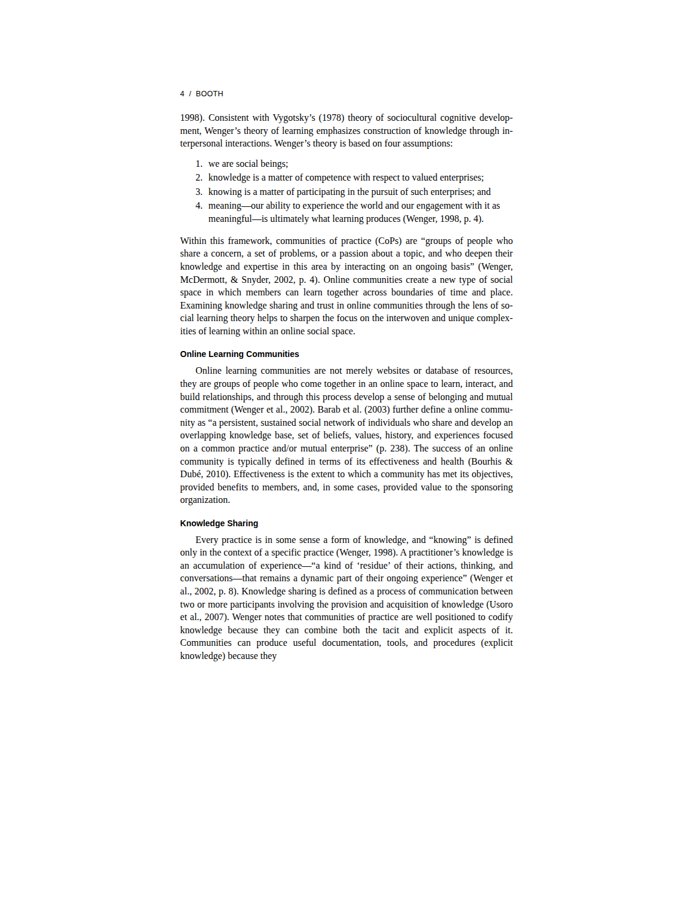4 / BOOTH
1998). Consistent with Vygotsky’s (1978) theory of sociocultural cognitive development, Wenger’s theory of learning emphasizes construction of knowledge through interpersonal interactions. Wenger’s theory is based on four assumptions:
we are social beings;
knowledge is a matter of competence with respect to valued enterprises;
knowing is a matter of participating in the pursuit of such enterprises; and
meaning—our ability to experience the world and our engagement with it as meaningful—is ultimately what learning produces (Wenger, 1998, p. 4).
Within this framework, communities of practice (CoPs) are “groups of people who share a concern, a set of problems, or a passion about a topic, and who deepen their knowledge and expertise in this area by interacting on an ongoing basis” (Wenger, McDermott, & Snyder, 2002, p. 4). Online communities create a new type of social space in which members can learn together across boundaries of time and place. Examining knowledge sharing and trust in online communities through the lens of social learning theory helps to sharpen the focus on the interwoven and unique complexities of learning within an online social space.
Online Learning Communities
Online learning communities are not merely websites or database of resources, they are groups of people who come together in an online space to learn, interact, and build relationships, and through this process develop a sense of belonging and mutual commitment (Wenger et al., 2002). Barab et al. (2003) further define a online community as “a persistent, sustained social network of individuals who share and develop an overlapping knowledge base, set of beliefs, values, history, and experiences focused on a common practice and/or mutual enterprise” (p. 238). The success of an online community is typically defined in terms of its effectiveness and health (Bourhis & Dubé, 2010). Effectiveness is the extent to which a community has met its objectives, provided benefits to members, and, in some cases, provided value to the sponsoring organization.
Knowledge Sharing
Every practice is in some sense a form of knowledge, and “knowing” is defined only in the context of a specific practice (Wenger, 1998). A practitioner’s knowledge is an accumulation of experience—“a kind of ‘residue’ of their actions, thinking, and conversations—that remains a dynamic part of their ongoing experience” (Wenger et al., 2002, p. 8). Knowledge sharing is defined as a process of communication between two or more participants involving the provision and acquisition of knowledge (Usoro et al., 2007). Wenger notes that communities of practice are well positioned to codify knowledge because they can combine both the tacit and explicit aspects of it. Communities can produce useful documentation, tools, and procedures (explicit knowledge) because they